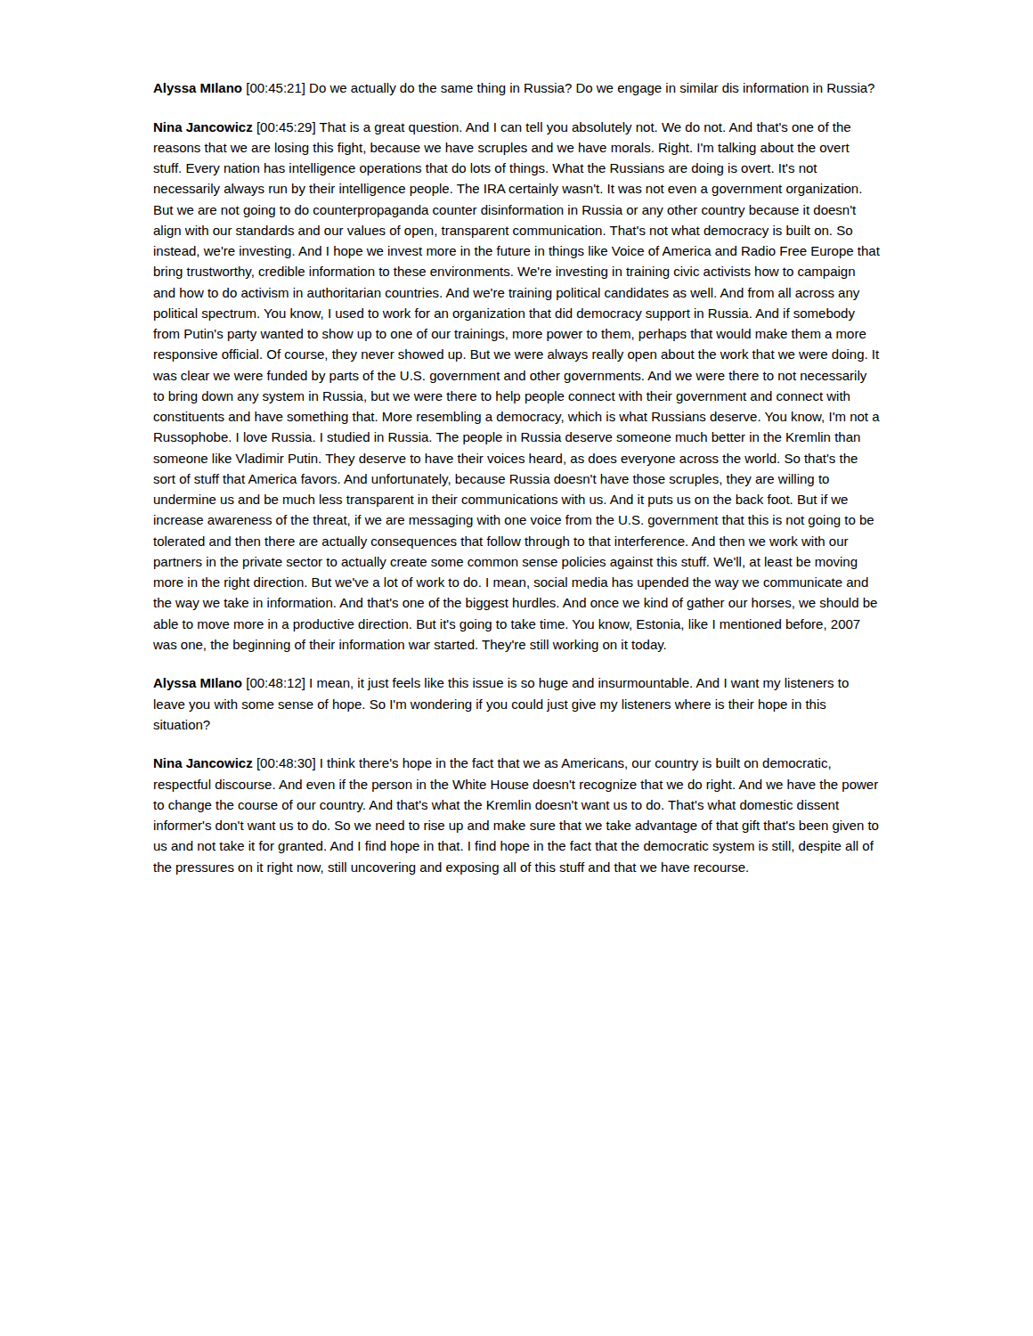Alyssa MIlano [00:45:21] Do we actually do the same thing in Russia? Do we engage in similar dis information in Russia?
Nina Jancowicz [00:45:29] That is a great question. And I can tell you absolutely not. We do not. And that's one of the reasons that we are losing this fight, because we have scruples and we have morals. Right. I'm talking about the overt stuff. Every nation has intelligence operations that do lots of things. What the Russians are doing is overt. It's not necessarily always run by their intelligence people. The IRA certainly wasn't. It was not even a government organization. But we are not going to do counterpropaganda counter disinformation in Russia or any other country because it doesn't align with our standards and our values of open, transparent communication. That's not what democracy is built on. So instead, we're investing. And I hope we invest more in the future in things like Voice of America and Radio Free Europe that bring trustworthy, credible information to these environments. We're investing in training civic activists how to campaign and how to do activism in authoritarian countries. And we're training political candidates as well. And from all across any political spectrum. You know, I used to work for an organization that did democracy support in Russia. And if somebody from Putin's party wanted to show up to one of our trainings, more power to them, perhaps that would make them a more responsive official. Of course, they never showed up. But we were always really open about the work that we were doing. It was clear we were funded by parts of the U.S. government and other governments. And we were there to not necessarily to bring down any system in Russia, but we were there to help people connect with their government and connect with constituents and have something that. More resembling a democracy, which is what Russians deserve. You know, I'm not a Russophobe. I love Russia. I studied in Russia. The people in Russia deserve someone much better in the Kremlin than someone like Vladimir Putin. They deserve to have their voices heard, as does everyone across the world. So that's the sort of stuff that America favors. And unfortunately, because Russia doesn't have those scruples, they are willing to undermine us and be much less transparent in their communications with us. And it puts us on the back foot. But if we increase awareness of the threat, if we are messaging with one voice from the U.S. government that this is not going to be tolerated and then there are actually consequences that follow through to that interference. And then we work with our partners in the private sector to actually create some common sense policies against this stuff. We'll, at least be moving more in the right direction. But we've a lot of work to do. I mean, social media has upended the way we communicate and the way we take in information. And that's one of the biggest hurdles. And once we kind of gather our horses, we should be able to move more in a productive direction. But it's going to take time. You know, Estonia, like I mentioned before, 2007 was one, the beginning of their information war started. They're still working on it today.
Alyssa MIlano [00:48:12] I mean, it just feels like this issue is so huge and insurmountable. And I want my listeners to leave you with some sense of hope. So I'm wondering if you could just give my listeners where is their hope in this situation?
Nina Jancowicz [00:48:30] I think there's hope in the fact that we as Americans, our country is built on democratic, respectful discourse. And even if the person in the White House doesn't recognize that we do right. And we have the power to change the course of our country. And that's what the Kremlin doesn't want us to do. That's what domestic dissent informer's don't want us to do. So we need to rise up and make sure that we take advantage of that gift that's been given to us and not take it for granted. And I find hope in that. I find hope in the fact that the democratic system is still, despite all of the pressures on it right now, still uncovering and exposing all of this stuff and that we have recourse.